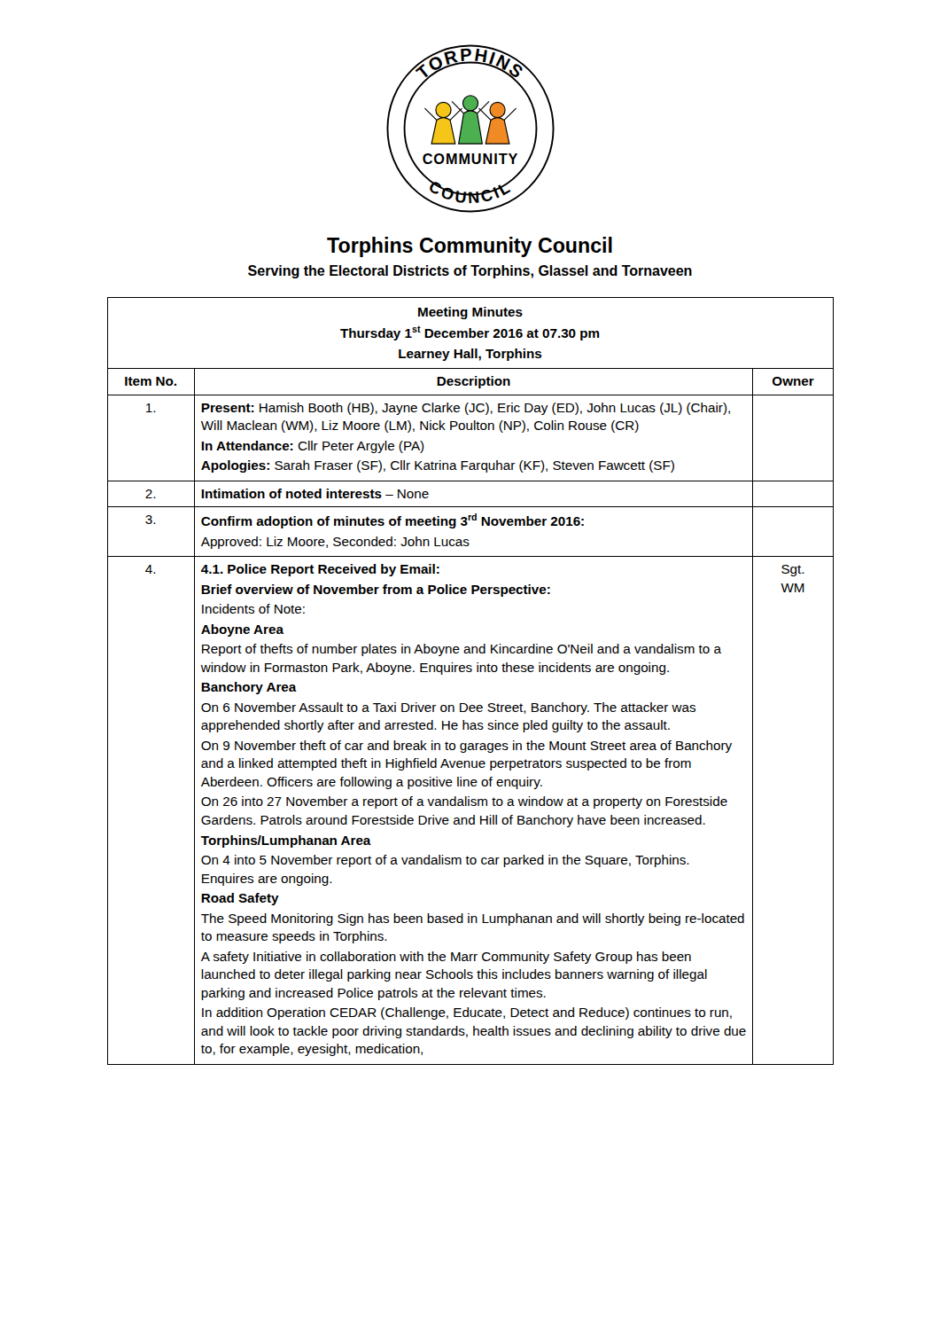TORPHINS COUNCIL COMMUNITY
Torphins Community Council
Serving the Electoral Districts of Torphins, Glassel and Tornaveen
| Meeting Minutes Thursday 1 st December 2016 at 07.30 pm Learney Hall, Torphins |
| Item No. | Description | Owner |
| 1. | Present: Hamish Booth (HB), Jayne Clarke (JC), Eric Day (ED), John Lucas (JL) (Chair), Will Maclean (WM), Liz Moore (LM), Nick Poulton (NP), Colin Rouse (CR) In Attendance: Cllr Peter Argyle (PA) Apologies: Sarah Fraser (SF), Cllr Katrina Farquhar (KF), Steven Fawcett (SF) | |
| 2. | Intimation of noted interests – None | |
| 3. | Confirm adoption of minutes of meeting 3 rd November 2016: Approved: Liz Moore, Seconded: John Lucas | |
| 4. | 4.1. Police Report Received by Email: Brief overview of November from a Police Perspective: Incidents of Note: Aboyne Area Report of thefts of number plates in Aboyne and Kincardine O'Neil and a vandalism to a window in Formaston Park, Aboyne. Enquires into these incidents are ongoing. Banchory Area On 6 November Assault to a Taxi Driver on Dee Street, Banchory. The attacker was apprehended shortly after and arrested. He has since pled guilty to the assault. On 9 November theft of car and break in to garages in the Mount Street area of Banchory and a linked attempted theft in Highfield Avenue perpetrators suspected to be from Aberdeen. Officers are following a positive line of enquiry. On 26 into 27 November a report of a vandalism to a window at a property on Forestside Gardens. Patrols around Forestside Drive and Hill of Banchory have been increased. Torphins/Lumphanan Area On 4 into 5 November report of a vandalism to car parked in the Square, Torphins. Enquires are ongoing. Road Safety The Speed Monitoring Sign has been based in Lumphanan and will shortly being re-located to measure speeds in Torphins. A safety Initiative in collaboration with the Marr Community Safety Group has been launched to deter illegal parking near Schools this includes banners warning of illegal parking and increased Police patrols at the relevant times. In addition Operation CEDAR (Challenge, Educate, Detect and Reduce) continues to run, and will look to tackle poor driving standards, health issues and declining ability to drive due to, for example, eyesight, medication, | Sgt. WM |